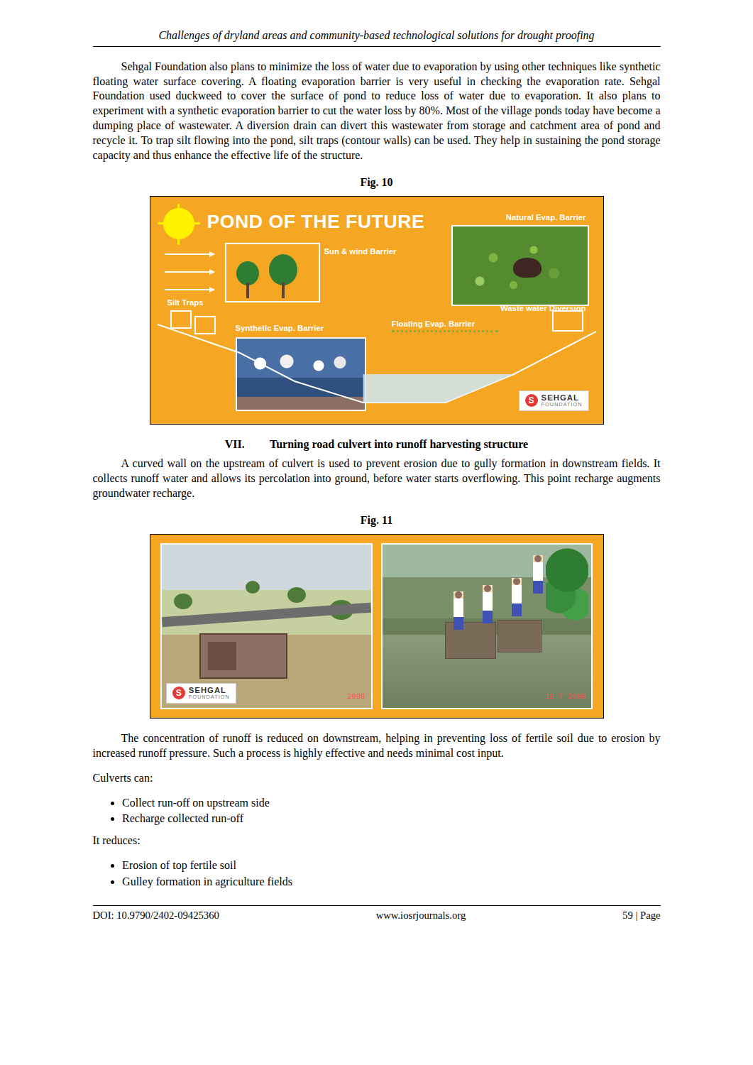Challenges of dryland areas and community-based technological solutions for drought proofing
Sehgal Foundation also plans to minimize the loss of water due to evaporation by using other techniques like synthetic floating water surface covering. A floating evaporation barrier is very useful in checking the evaporation rate. Sehgal Foundation used duckweed to cover the surface of pond to reduce loss of water due to evaporation. It also plans to experiment with a synthetic evaporation barrier to cut the water loss by 80%. Most of the village ponds today have become a dumping place of wastewater. A diversion drain can divert this wastewater from storage and catchment area of pond and recycle it. To trap silt flowing into the pond, silt traps (contour walls) can be used. They help in sustaining the pond storage capacity and thus enhance the effective life of the structure.
Fig. 10
POND OF THE FUTURE
Sun & wind Barrier
Natural Evap. Barrier
Waste water Diversion
Silt Traps
Synthetic Evap. Barrier
Floating Evap. Barrier
S SEHGAL FOUNDATION
VII. Turning road culvert into runoff harvesting structure
A curved wall on the upstream of culvert is used to prevent erosion due to gully formation in downstream fields. It collects runoff water and allows its percolation into ground, before water starts overflowing. This point recharge augments groundwater recharge.
Fig. 11
S SEHGAL FOUNDATION
2008
18 7 2008
The concentration of runoff is reduced on downstream, helping in preventing loss of fertile soil due to erosion by increased runoff pressure. Such a process is highly effective and needs minimal cost input.
Culverts can:
Collect run-off on upstream side
Recharge collected run-off
It reduces:
Erosion of top fertile soil
Gulley formation in agriculture fields
DOI: 10.9790/2402-09425360 www.iosrjournals.org 59 | Page